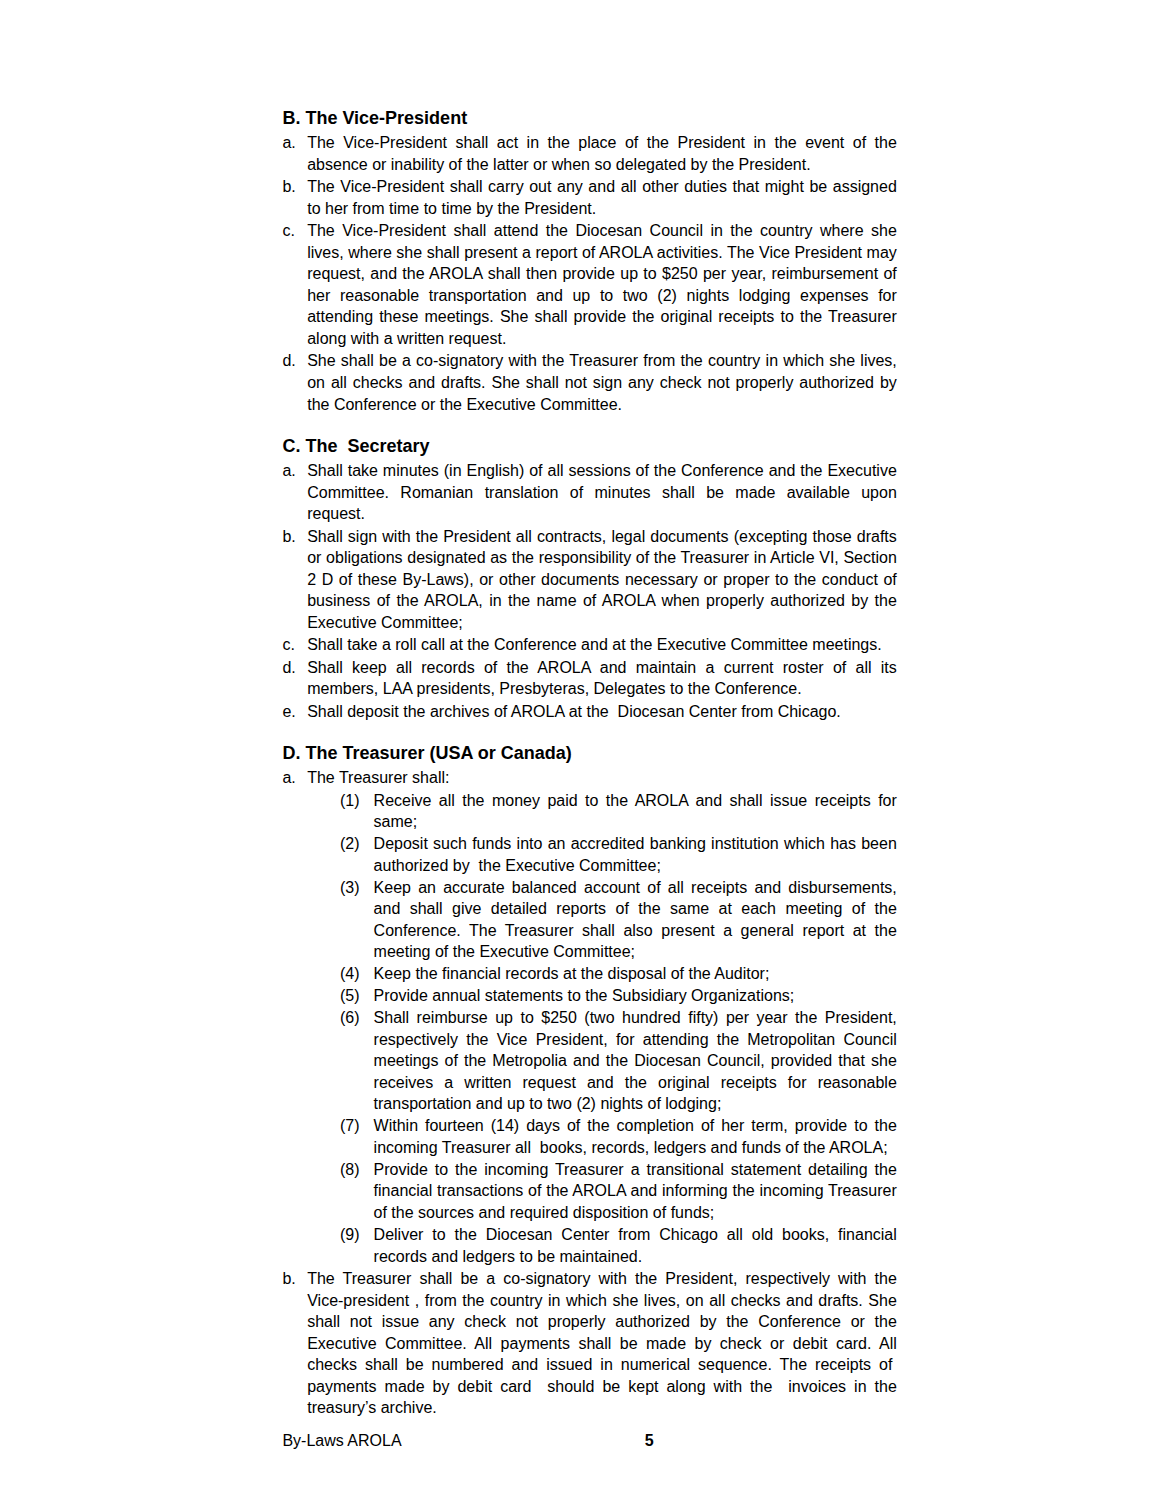B. The Vice-President
a. The Vice-President shall act in the place of the President in the event of the absence or inability of the latter or when so delegated by the President.
b. The Vice-President shall carry out any and all other duties that might be assigned to her from time to time by the President.
c. The Vice-President shall attend the Diocesan Council in the country where she lives, where she shall present a report of AROLA activities. The Vice President may request, and the AROLA shall then provide up to $250 per year, reimbursement of her reasonable transportation and up to two (2) nights lodging expenses for attending these meetings. She shall provide the original receipts to the Treasurer along with a written request.
d. She shall be a co-signatory with the Treasurer from the country in which she lives, on all checks and drafts. She shall not sign any check not properly authorized by the Conference or the Executive Committee.
C. The Secretary
a. Shall take minutes (in English) of all sessions of the Conference and the Executive Committee. Romanian translation of minutes shall be made available upon request.
b. Shall sign with the President all contracts, legal documents (excepting those drafts or obligations designated as the responsibility of the Treasurer in Article VI, Section 2 D of these By-Laws), or other documents necessary or proper to the conduct of business of the AROLA, in the name of AROLA when properly authorized by the Executive Committee;
c. Shall take a roll call at the Conference and at the Executive Committee meetings.
d. Shall keep all records of the AROLA and maintain a current roster of all its members, LAA presidents, Presbyteras, Delegates to the Conference.
e. Shall deposit the archives of AROLA at the Diocesan Center from Chicago.
D. The Treasurer (USA or Canada)
a. The Treasurer shall:
(1) Receive all the money paid to the AROLA and shall issue receipts for same;
(2) Deposit such funds into an accredited banking institution which has been authorized by the Executive Committee;
(3) Keep an accurate balanced account of all receipts and disbursements, and shall give detailed reports of the same at each meeting of the Conference. The Treasurer shall also present a general report at the meeting of the Executive Committee;
(4) Keep the financial records at the disposal of the Auditor;
(5) Provide annual statements to the Subsidiary Organizations;
(6) Shall reimburse up to $250 (two hundred fifty) per year the President, respectively the Vice President, for attending the Metropolitan Council meetings of the Metropolia and the Diocesan Council, provided that she receives a written request and the original receipts for reasonable transportation and up to two (2) nights of lodging;
(7) Within fourteen (14) days of the completion of her term, provide to the incoming Treasurer all books, records, ledgers and funds of the AROLA;
(8) Provide to the incoming Treasurer a transitional statement detailing the financial transactions of the AROLA and informing the incoming Treasurer of the sources and required disposition of funds;
(9) Deliver to the Diocesan Center from Chicago all old books, financial records and ledgers to be maintained.
b. The Treasurer shall be a co-signatory with the President, respectively with the Vice-president , from the country in which she lives, on all checks and drafts. She shall not issue any check not properly authorized by the Conference or the Executive Committee. All payments shall be made by check or debit card. All checks shall be numbered and issued in numerical sequence. The receipts of payments made by debit card should be kept along with the invoices in the treasury’s archive.
By-Laws AROLA
5